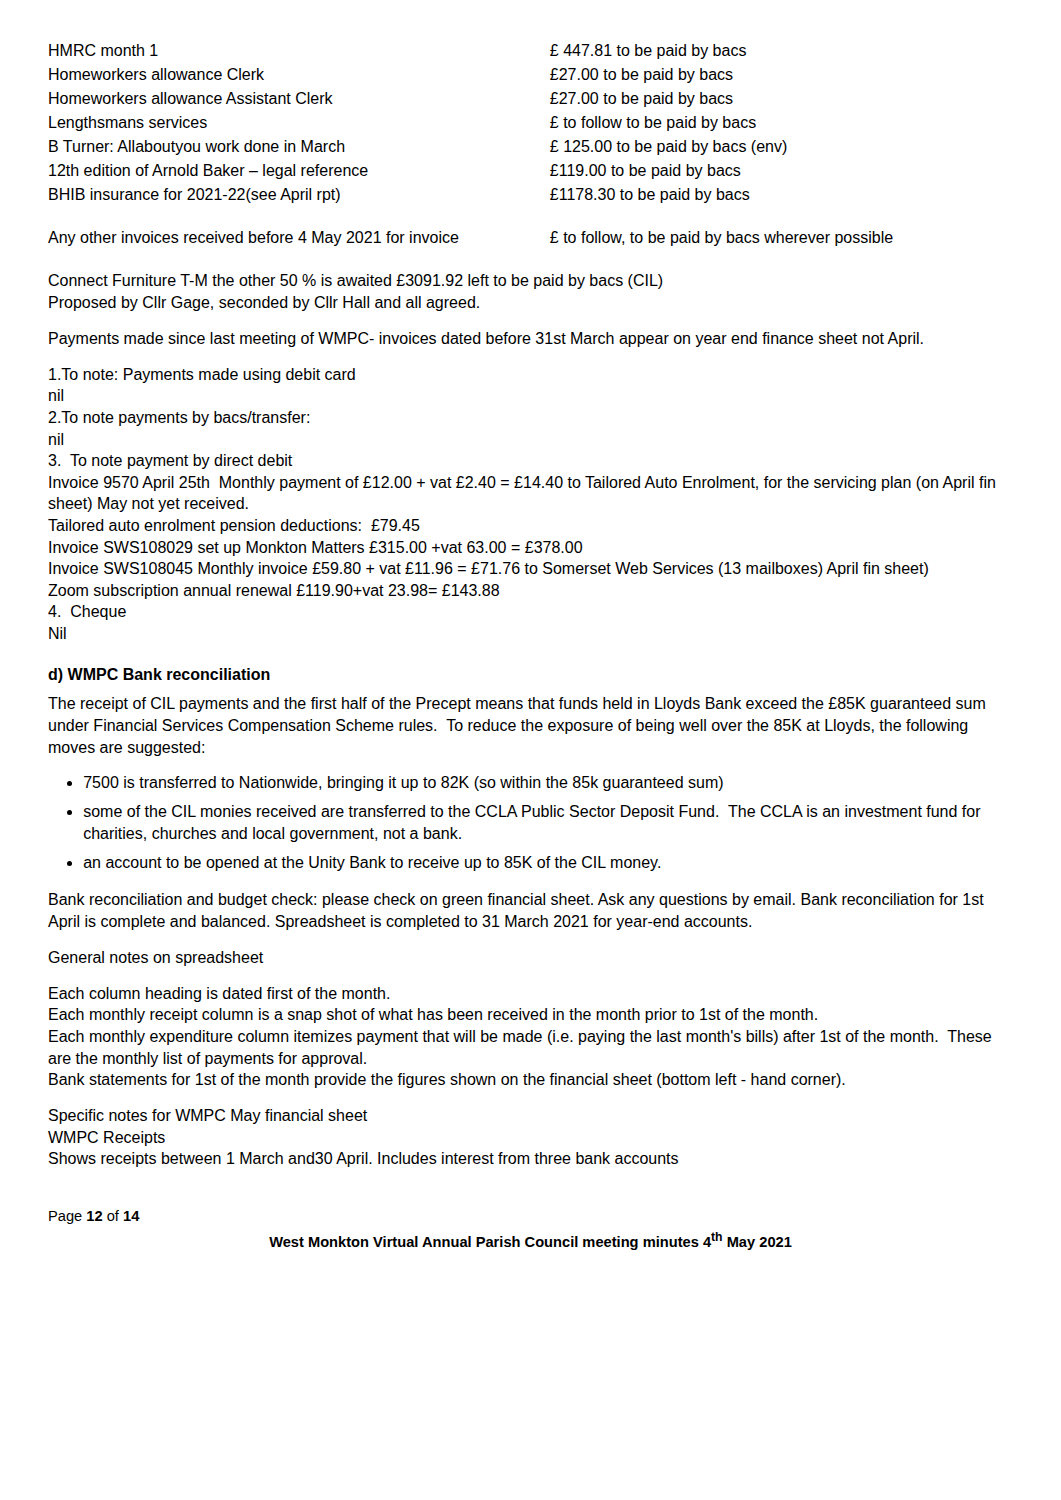| HMRC month 1 | £ 447.81 to be paid by bacs |
| Homeworkers allowance Clerk | £27.00 to be paid by bacs |
| Homeworkers allowance Assistant Clerk | £27.00 to be paid by bacs |
| Lengthsmans services | £ to follow to be paid by bacs |
| B Turner: Allaboutyou work done in March | £ 125.00 to be paid by bacs (env) |
| 12th edition of Arnold Baker – legal reference | £119.00 to be paid by bacs |
| BHIB insurance for 2021-22(see April rpt) | £1178.30 to be paid by bacs |
| Any other invoices received before 4 May 2021 for invoice | £ to follow, to be paid by bacs wherever possible |
Connect Furniture T-M the other 50 % is awaited £3091.92 left to be paid by bacs (CIL)
Proposed by Cllr Gage, seconded by Cllr Hall and all agreed.
Payments made since last meeting of WMPC- invoices dated before 31st March appear on year end finance sheet not April.
1.To note: Payments made using debit card
nil
2.To note payments by bacs/transfer:
nil
3. To note payment by direct debit
Invoice 9570 April 25th Monthly payment of £12.00 + vat £2.40 = £14.40 to Tailored Auto Enrolment, for the servicing plan (on April fin sheet) May not yet received.
Tailored auto enrolment pension deductions: £79.45
Invoice SWS108029 set up Monkton Matters £315.00 +vat 63.00 = £378.00
Invoice SWS108045 Monthly invoice £59.80 + vat £11.96 = £71.76 to Somerset Web Services (13 mailboxes) April fin sheet)
Zoom subscription annual renewal £119.90+vat 23.98= £143.88
4. Cheque
Nil
d) WMPC Bank reconciliation
The receipt of CIL payments and the first half of the Precept means that funds held in Lloyds Bank exceed the £85K guaranteed sum under Financial Services Compensation Scheme rules. To reduce the exposure of being well over the 85K at Lloyds, the following moves are suggested:
7500 is transferred to Nationwide, bringing it up to 82K (so within the 85k guaranteed sum)
some of the CIL monies received are transferred to the CCLA Public Sector Deposit Fund. The CCLA is an investment fund for charities, churches and local government, not a bank.
an account to be opened at the Unity Bank to receive up to 85K of the CIL money.
Bank reconciliation and budget check: please check on green financial sheet. Ask any questions by email. Bank reconciliation for 1st April is complete and balanced. Spreadsheet is completed to 31 March 2021 for year-end accounts.
General notes on spreadsheet
Each column heading is dated first of the month.
Each monthly receipt column is a snap shot of what has been received in the month prior to 1st of the month.
Each monthly expenditure column itemizes payment that will be made (i.e. paying the last month's bills) after 1st of the month. These are the monthly list of payments for approval.
Bank statements for 1st of the month provide the figures shown on the financial sheet (bottom left - hand corner).
Specific notes for WMPC May financial sheet
WMPC Receipts
Shows receipts between 1 March and30 April. Includes interest from three bank accounts
Page 12 of 14
West Monkton Virtual Annual Parish Council meeting minutes 4th May 2021